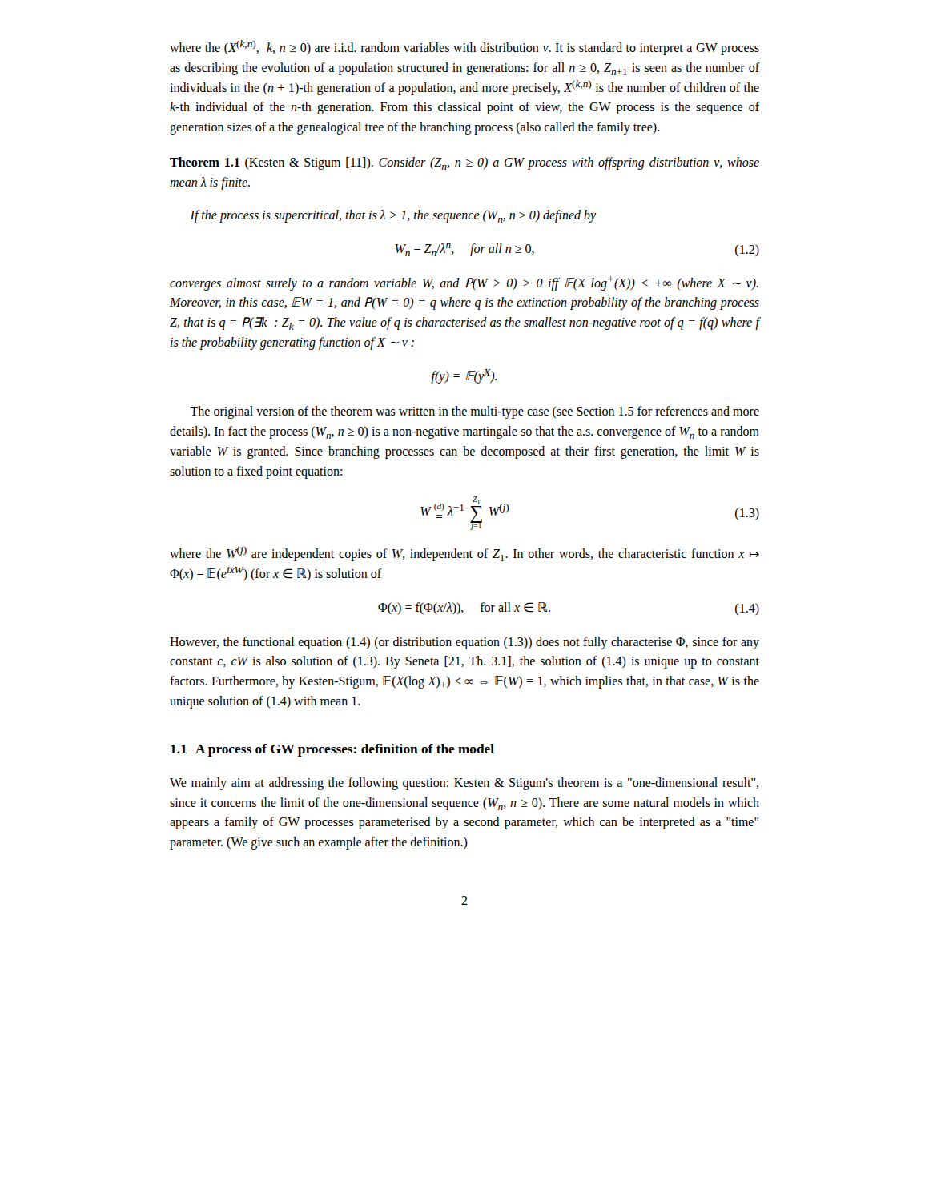where the (X(k,n), k, n ≥ 0) are i.i.d. random variables with distribution ν. It is standard to interpret a GW process as describing the evolution of a population structured in generations: for all n ≥ 0, Zn+1 is seen as the number of individuals in the (n + 1)-th generation of a population, and more precisely, X(k,n) is the number of children of the k-th individual of the n-th generation. From this classical point of view, the GW process is the sequence of generation sizes of a the genealogical tree of the branching process (also called the family tree).
Theorem 1.1 (Kesten & Stigum [11]). Consider (Zn, n ≥ 0) a GW process with offspring distribution ν, whose mean λ is finite.
If the process is supercritical, that is λ > 1, the sequence (Wn, n ≥ 0) defined by
Wn = Zn/λn, for all n ≥ 0, (1.2)
converges almost surely to a random variable W, and 𝖯(W > 0) > 0 iff 𝔼(X log+(X)) < +∞ (where X ∼ ν). Moreover, in this case, 𝔼W = 1, and 𝖯(W = 0) = q where q is the extinction probability of the branching process Z, that is q = 𝖯(∃k : Zk = 0). The value of q is characterised as the smallest non-negative root of q = f(q) where f is the probability generating function of X ∼ ν :
f(y) = 𝔼(yX).
The original version of the theorem was written in the multi-type case (see Section 1.5 for references and more details). In fact the process (Wn, n ≥ 0) is a non-negative martingale so that the a.s. convergence of Wn to a random variable W is granted. Since branching processes can be decomposed at their first generation, the limit W is solution to a fixed point equation:
W (d)= λ−1 Z1∑j=1 W(j) (1.3)
where the W(j) are independent copies of W, independent of Z1. In other words, the characteristic function x ↦ Φ(x) = 𝔼(eixW) (for x ∈ ℝ) is solution of
Φ(x) = f(Φ(x/λ)), for all x ∈ ℝ. (1.4)
However, the functional equation (1.4) (or distribution equation (1.3)) does not fully characterise Φ, since for any constant c, cW is also solution of (1.3). By Seneta [21, Th. 3.1], the solution of (1.4) is unique up to constant factors. Furthermore, by Kesten-Stigum, 𝔼(X(log X)+) < ∞ ⇔ 𝔼(W) = 1, which implies that, in that case, W is the unique solution of (1.4) with mean 1.
1.1 A process of GW processes: definition of the model
We mainly aim at addressing the following question: Kesten & Stigum's theorem is a "one-dimensional result", since it concerns the limit of the one-dimensional sequence (Wn, n ≥ 0). There are some natural models in which appears a family of GW processes parameterised by a second parameter, which can be interpreted as a "time" parameter. (We give such an example after the definition.)
2